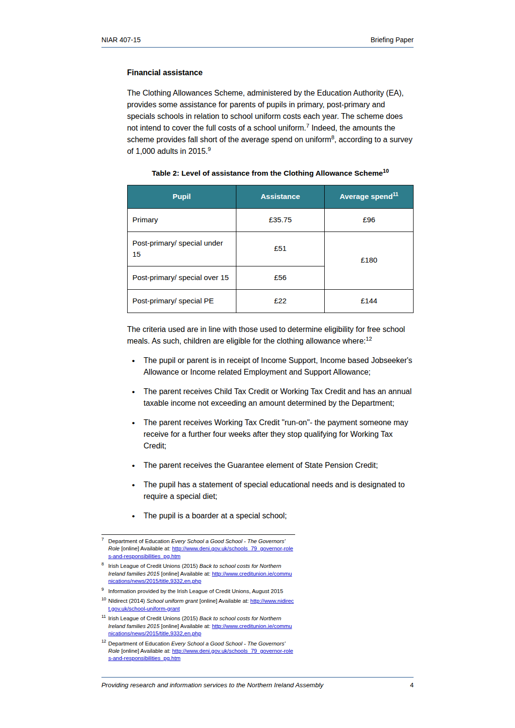NIAR 407-15
Briefing Paper
Financial assistance
The Clothing Allowances Scheme, administered by the Education Authority (EA), provides some assistance for parents of pupils in primary, post-primary and specials schools in relation to school uniform costs each year. The scheme does not intend to cover the full costs of a school uniform.7 Indeed, the amounts the scheme provides fall short of the average spend on uniform8, according to a survey of 1,000 adults in 2015.9
Table 2: Level of assistance from the Clothing Allowance Scheme10
| Pupil | Assistance | Average spend 11 |
| --- | --- | --- |
| Primary | £35.75 | £96 |
| Post-primary/ special under 15 | £51 | £180 |
| Post-primary/ special over 15 | £56 |
| Post-primary/ special PE | £22 | £144 |
The criteria used are in line with those used to determine eligibility for free school meals. As such, children are eligible for the clothing allowance where:12
The pupil or parent is in receipt of Income Support, Income based Jobseeker's Allowance or Income related Employment and Support Allowance;
The parent receives Child Tax Credit or Working Tax Credit and has an annual taxable income not exceeding an amount determined by the Department;
The parent receives Working Tax Credit "run-on"- the payment someone may receive for a further four weeks after they stop qualifying for Working Tax Credit;
The parent receives the Guarantee element of State Pension Credit;
The pupil has a statement of special educational needs and is designated to require a special diet;
The pupil is a boarder at a special school;
Department of Education Every School a Good School - The Governors' Role [online] Available at: http://www.deni.gov.uk/schools_79_governor-roles-and-responsibilities_pg.htm
Irish League of Credit Unions (2015) Back to school costs for Northern Ireland families 2015 [online] Available at: http://www.creditunion.ie/communications/news/2015/title,9332,en.php
Information provided by the Irish League of Credit Unions, August 2015
NIdirect (2014) School uniform grant [online] Available at: http://www.nidirect.gov.uk/school-uniform-grant
Irish League of Credit Unions (2015) Back to school costs for Northern Ireland families 2015 [online] Available at: http://www.creditunion.ie/communications/news/2015/title,9332,en.php
Department of Education Every School a Good School - The Governors' Role [online] Available at: http://www.deni.gov.uk/schools_79_governor-roles-and-responsibilities_pg.htm
Providing research and information services to the Northern Ireland Assembly
4